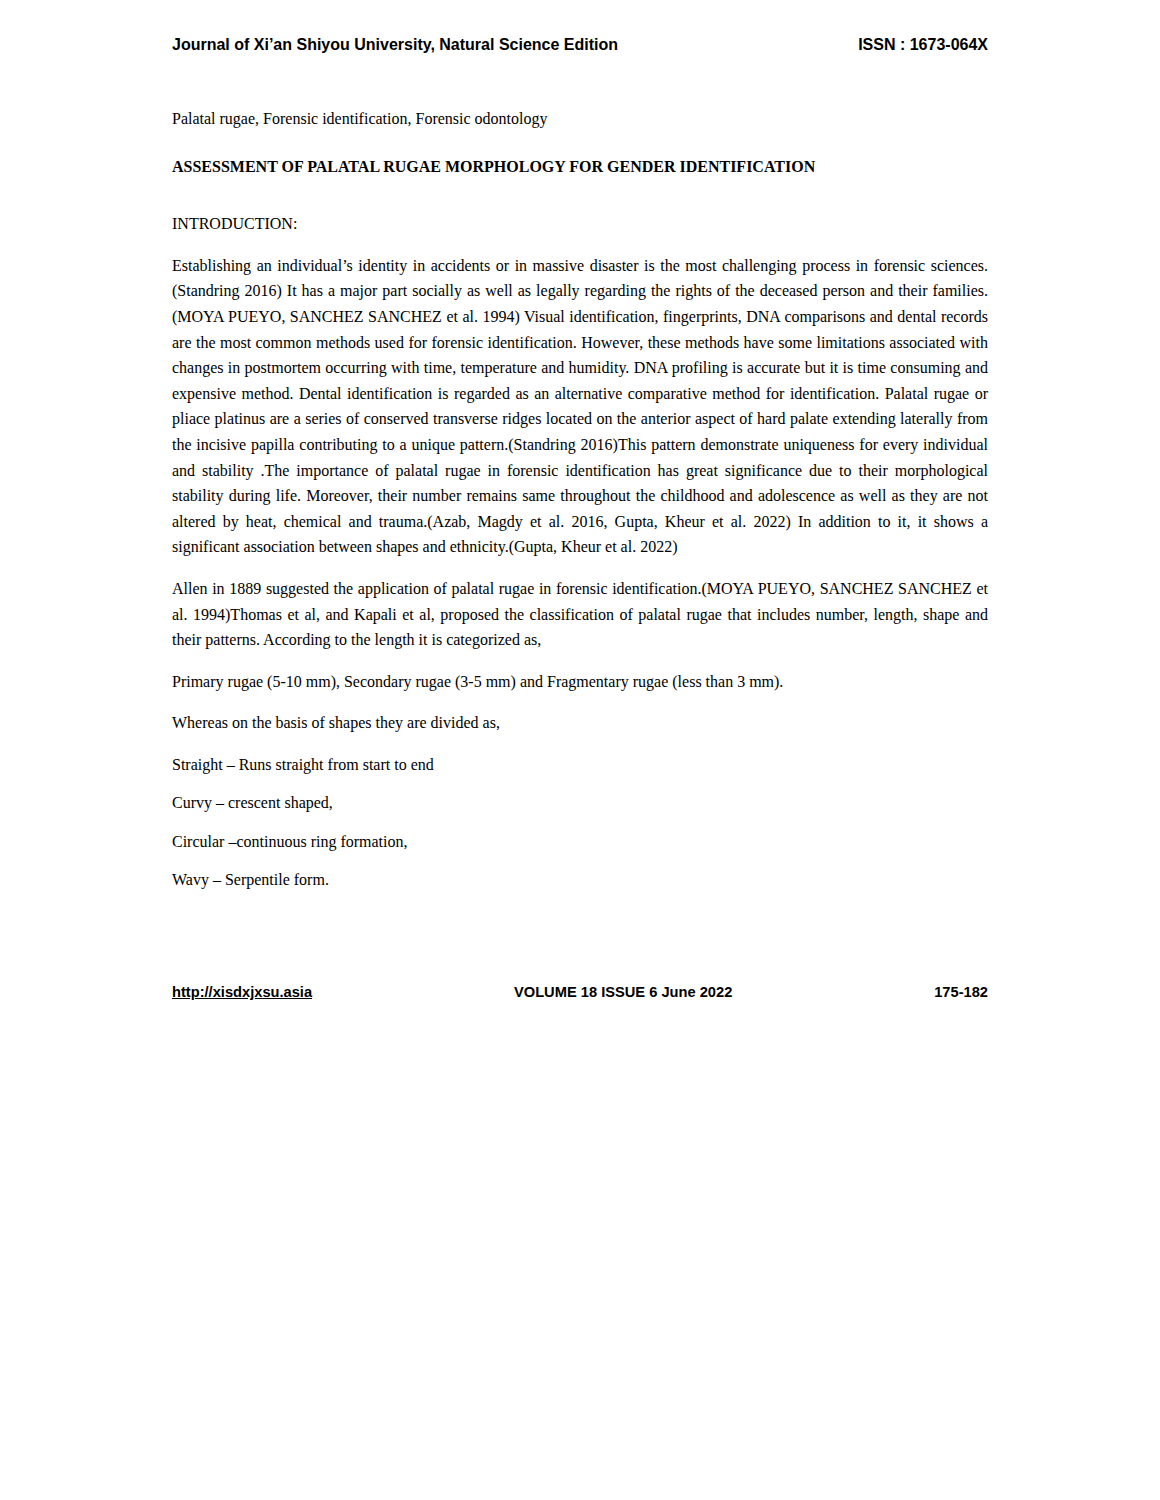Journal of Xi’an Shiyou University, Natural Science Edition ISSN : 1673-064X
Palatal rugae, Forensic identification, Forensic odontology
ASSESSMENT OF PALATAL RUGAE MORPHOLOGY FOR GENDER IDENTIFICATION
INTRODUCTION:
Establishing an individual’s identity in accidents or in massive disaster is the most challenging process in forensic sciences. (Standring 2016) It has a major part socially as well as legally regarding the rights of the deceased person and their families.(MOYA PUEYO, SANCHEZ SANCHEZ et al. 1994) Visual identification, fingerprints, DNA comparisons and dental records are the most common methods used for forensic identification. However, these methods have some limitations associated with changes in postmortem occurring with time, temperature and humidity. DNA profiling is accurate but it is time consuming and expensive method. Dental identification is regarded as an alternative comparative method for identification. Palatal rugae or pliace platinus are a series of conserved transverse ridges located on the anterior aspect of hard palate extending laterally from the incisive papilla contributing to a unique pattern.(Standring 2016)This pattern demonstrate uniqueness for every individual and stability .The importance of palatal rugae in forensic identification has great significance due to their morphological stability during life. Moreover, their number remains same throughout the childhood and adolescence as well as they are not altered by heat, chemical and trauma.(Azab, Magdy et al. 2016, Gupta, Kheur et al. 2022) In addition to it, it shows a significant association between shapes and ethnicity.(Gupta, Kheur et al. 2022)
Allen in 1889 suggested the application of palatal rugae in forensic identification.(MOYA PUEYO, SANCHEZ SANCHEZ et al. 1994)Thomas et al, and Kapali et al, proposed the classification of palatal rugae that includes number, length, shape and their patterns. According to the length it is categorized as,
Primary rugae (5-10 mm), Secondary rugae (3-5 mm) and Fragmentary rugae (less than 3 mm).
Whereas on the basis of shapes they are divided as,
Straight – Runs straight from start to end
Curvy – crescent shaped,
Circular –continuous ring formation,
Wavy – Serpentile form.
http://xisdxjxsu.asia VOLUME 18 ISSUE 6 June 2022 175-182